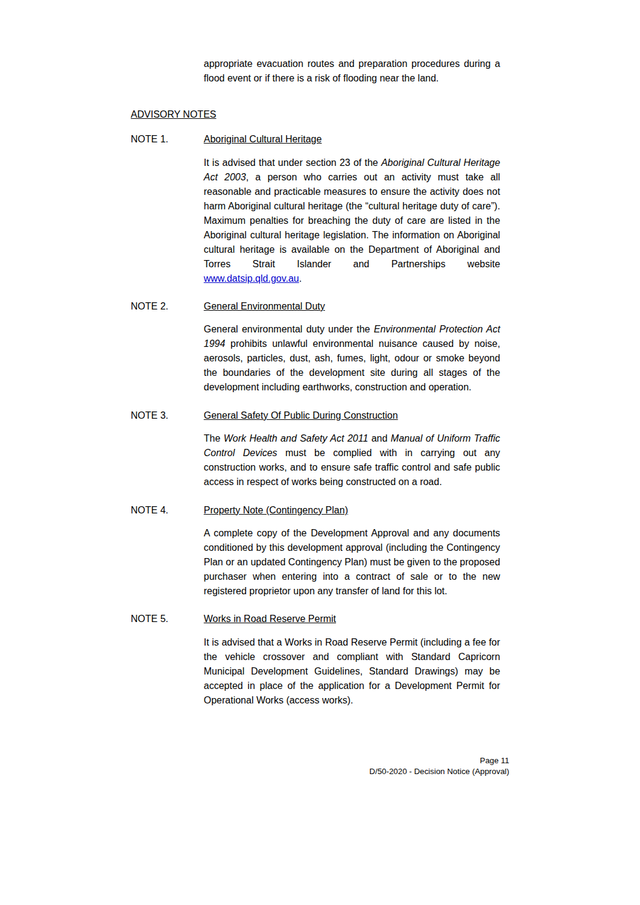appropriate evacuation routes and preparation procedures during a flood event or if there is a risk of flooding near the land.
ADVISORY NOTES
NOTE 1.
Aboriginal Cultural Heritage
It is advised that under section 23 of the Aboriginal Cultural Heritage Act 2003, a person who carries out an activity must take all reasonable and practicable measures to ensure the activity does not harm Aboriginal cultural heritage (the “cultural heritage duty of care”). Maximum penalties for breaching the duty of care are listed in the Aboriginal cultural heritage legislation. The information on Aboriginal cultural heritage is available on the Department of Aboriginal and Torres Strait Islander and Partnerships website www.datsip.qld.gov.au.
NOTE 2.
General Environmental Duty
General environmental duty under the Environmental Protection Act 1994 prohibits unlawful environmental nuisance caused by noise, aerosols, particles, dust, ash, fumes, light, odour or smoke beyond the boundaries of the development site during all stages of the development including earthworks, construction and operation.
NOTE 3.
General Safety Of Public During Construction
The Work Health and Safety Act 2011 and Manual of Uniform Traffic Control Devices must be complied with in carrying out any construction works, and to ensure safe traffic control and safe public access in respect of works being constructed on a road.
NOTE 4.
Property Note (Contingency Plan)
A complete copy of the Development Approval and any documents conditioned by this development approval (including the Contingency Plan or an updated Contingency Plan) must be given to the proposed purchaser when entering into a contract of sale or to the new registered proprietor upon any transfer of land for this lot.
NOTE 5.
Works in Road Reserve Permit
It is advised that a Works in Road Reserve Permit (including a fee for the vehicle crossover and compliant with Standard Capricorn Municipal Development Guidelines, Standard Drawings) may be accepted in place of the application for a Development Permit for Operational Works (access works).
Page 11
D/50-2020 - Decision Notice (Approval)